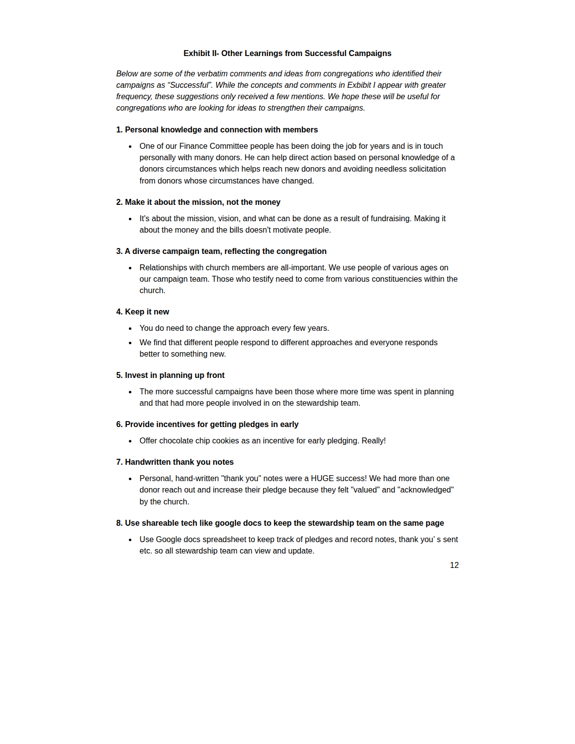Exhibit II- Other Learnings from Successful Campaigns
Below are some of the verbatim comments and ideas from congregations who identified their campaigns as “Successful”. While the concepts and comments in Exbibit I appear with greater frequency, these suggestions only received a few mentions. We hope these will be useful for congregations who are looking for ideas to strengthen their campaigns.
1. Personal knowledge and connection with members
One of our Finance Committee people has been doing the job for years and is in touch personally with many donors. He can help direct action based on personal knowledge of a donors circumstances which helps reach new donors and avoiding needless solicitation from donors whose circumstances have changed.
2. Make it about the mission, not the money
It's about the mission, vision, and what can be done as a result of fundraising. Making it about the money and the bills doesn't motivate people.
3. A diverse campaign team, reflecting the congregation
Relationships with church members are all-important. We use people of various ages on our campaign team. Those who testify need to come from various constituencies within the church.
4. Keep it new
You do need to change the approach every few years.
We find that different people respond to different approaches and everyone responds better to something new.
5. Invest in planning up front
The more successful campaigns have been those where more time was spent in planning and that had more people involved in on the stewardship team.
6. Provide incentives for getting pledges in early
Offer chocolate chip cookies as an incentive for early pledging. Really!
7. Handwritten thank you notes
Personal, hand-written "thank you" notes were a HUGE success! We had more than one donor reach out and increase their pledge because they felt "valued" and "acknowledged" by the church.
8. Use shareable tech like google docs to keep the stewardship team on the same page
Use Google docs spreadsheet to keep track of pledges and record notes, thank you’ s sent etc. so all stewardship team can view and update.
12